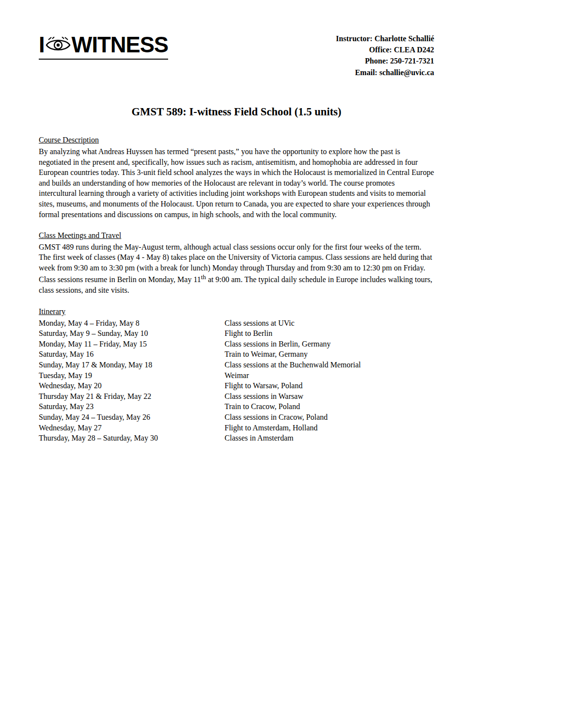I WITNESS
Instructor: Charlotte Schallié
Office: CLEA D242
Phone: 250-721-7321
Email: schallie@uvic.ca
GMST 589: I-witness Field School (1.5 units)
Course Description
By analyzing what Andreas Huyssen has termed “present pasts,” you have the opportunity to explore how the past is negotiated in the present and, specifically, how issues such as racism, antisemitism, and homophobia are addressed in four European countries today. This 3-unit field school analyzes the ways in which the Holocaust is memorialized in Central Europe and builds an understanding of how memories of the Holocaust are relevant in today’s world. The course promotes intercultural learning through a variety of activities including joint workshops with European students and visits to memorial sites, museums, and monuments of the Holocaust. Upon return to Canada, you are expected to share your experiences through formal presentations and discussions on campus, in high schools, and with the local community.
Class Meetings and Travel
GMST 489 runs during the May-August term, although actual class sessions occur only for the first four weeks of the term. The first week of classes (May 4 - May 8) takes place on the University of Victoria campus. Class sessions are held during that week from 9:30 am to 3:30 pm (with a break for lunch) Monday through Thursday and from 9:30 am to 12:30 pm on Friday. Class sessions resume in Berlin on Monday, May 11th at 9:00 am. The typical daily schedule in Europe includes walking tours, class sessions, and site visits.
Itinerary
| Monday, May 4 – Friday, May 8 | Class sessions at UVic |
| Saturday, May 9 – Sunday, May 10 | Flight to Berlin |
| Monday, May 11 – Friday, May 15 | Class sessions in Berlin, Germany |
| Saturday, May 16 | Train to Weimar, Germany |
| Sunday, May 17 & Monday, May 18 | Class sessions at the Buchenwald Memorial |
| Tuesday, May 19 | Weimar |
| Wednesday, May 20 | Flight to Warsaw, Poland |
| Thursday May 21 & Friday, May 22 | Class sessions in Warsaw |
| Saturday, May 23 | Train to Cracow, Poland |
| Sunday, May 24 – Tuesday, May 26 | Class sessions in Cracow, Poland |
| Wednesday, May 27 | Flight to Amsterdam, Holland |
| Thursday, May 28 – Saturday, May 30 | Classes in Amsterdam |